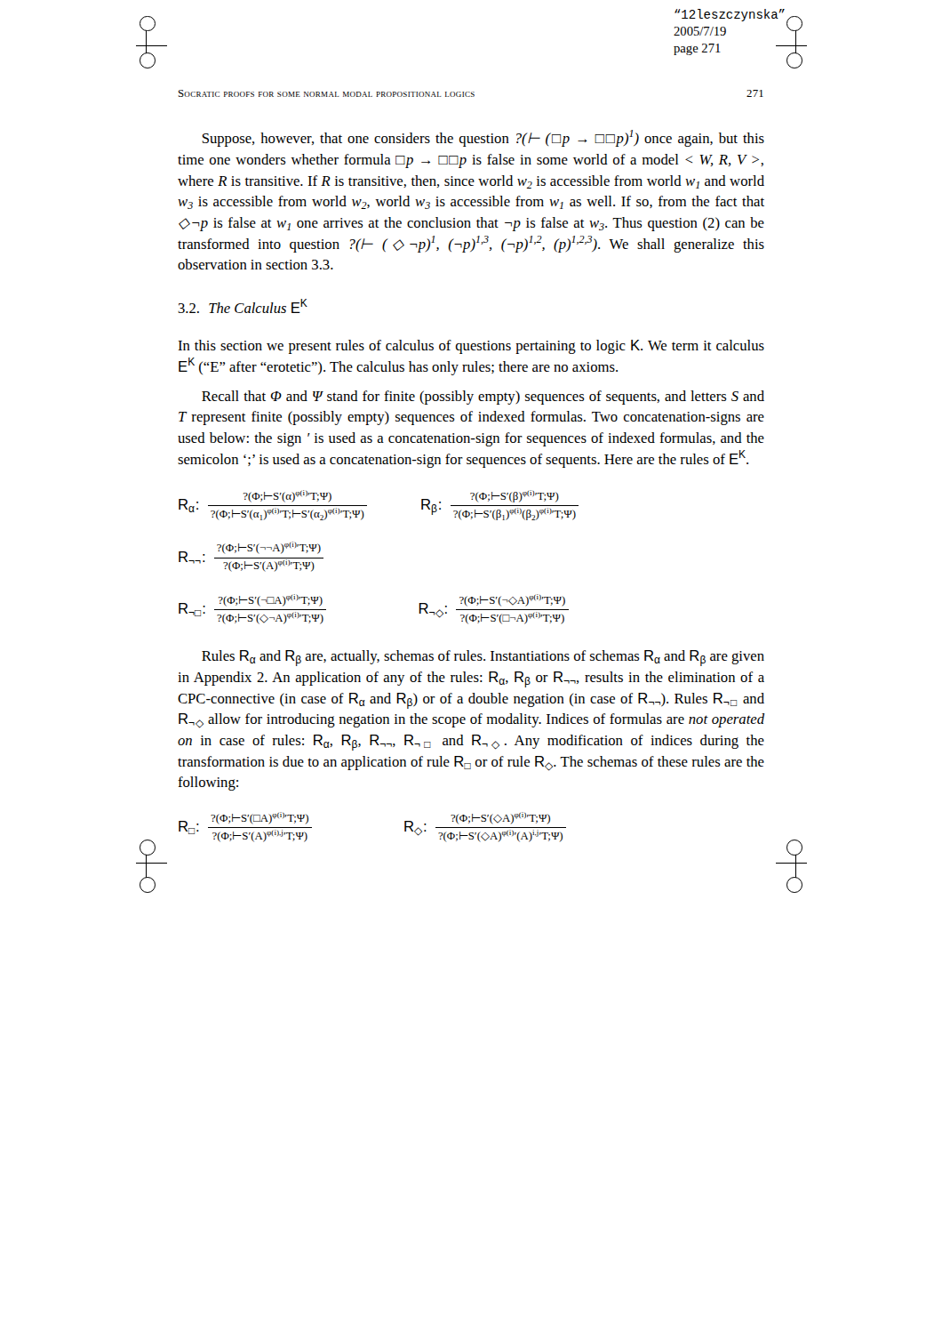“12leszczynska”
2005/7/19
page 271
Socratic proofs for some normal modal propositional logics 271
Suppose, however, that one considers the question ?(⊢ (□p → □□p)1) once again, but this time one wonders whether formula □p → □□p is false in some world of a model < W, R, V >, where R is transitive. If R is transitive, then, since world w2 is accessible from world w1 and world w3 is accessible from world w2, world w3 is accessible from w1 as well. If so, from the fact that ◇¬p is false at w1 one arrives at the conclusion that ¬p is false at w3. Thus question (2) can be transformed into question ?(⊢ (◇¬p)1, (¬p)1,3, (¬p)1,2, (p)1,2,3). We shall generalize this observation in section 3.3.
3.2. The Calculus EK
In this section we present rules of calculus of questions pertaining to logic K. We term it calculus EK (“E” after “erotetic”). The calculus has only rules; there are no axioms.
Recall that Φ and Ψ stand for finite (possibly empty) sequences of sequents, and letters S and T represent finite (possibly empty) sequences of indexed formulas. Two concatenation-signs are used below: the sign ′ is used as a concatenation-sign for sequences of indexed formulas, and the semicolon ‘;’ is used as a concatenation-sign for sequences of sequents. Here are the rules of EK.
Rα: ?(Φ;⊢S′(α)φ(i)′T;Ψ) ?(Φ;⊢S′(α1)φ(i)′T;⊢S′(α2)φ(i)′T;Ψ)
Rβ: ?(Φ;⊢S′(β)φ(i)′T;Ψ) ?(Φ;⊢S′(β1)φ(i)(β2)φ(i)′T;Ψ)
R¬¬: ?(Φ;⊢S′(¬¬A)φ(i)′T;Ψ) ?(Φ;⊢S′(A)φ(i)′T;Ψ)
R¬□: ?(Φ;⊢S′(¬□A)φ(i)′T;Ψ) ?(Φ;⊢S′(◇¬A)φ(i)′T;Ψ)
R¬◇: ?(Φ;⊢S′(¬◇A)φ(i)′T;Ψ) ?(Φ;⊢S′(□¬A)φ(i)′T;Ψ)
Rules Rα and Rβ are, actually, schemas of rules. Instantiations of schemas Rα and Rβ are given in Appendix 2. An application of any of the rules: Rα, Rβ or R¬¬, results in the elimination of a CPC-connective (in case of Rα and Rβ) or of a double negation (in case of R¬¬). Rules R¬□ and R¬◇ allow for introducing negation in the scope of modality. Indices of formulas are not operated on in case of rules: Rα, Rβ, R¬¬, R¬□ and R¬◇. Any modification of indices during the transformation is due to an application of rule R□ or of rule R◇. The schemas of these rules are the following:
R□: ?(Φ;⊢S′(□A)φ(i)′T;Ψ) ?(Φ;⊢S′(A)φ(i),j′T;Ψ)
R◇: ?(Φ;⊢S′(◇A)φ(i)′T;Ψ) ?(Φ;⊢S′(◇A)φ(i)′(A)i,j′T;Ψ)